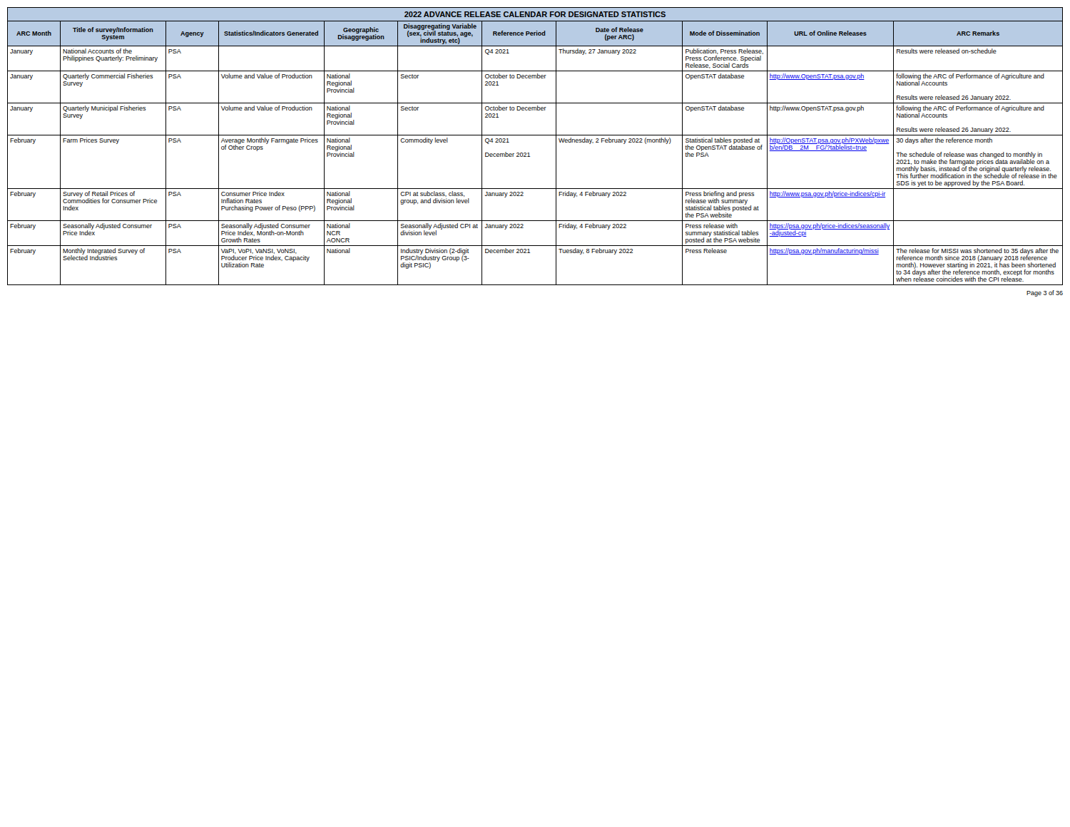2022 ADVANCE RELEASE CALENDAR FOR DESIGNATED STATISTICS
| ARC Month | Title of survey/Information System | Agency | Statistics/Indicators Generated | Geographic Disaggregation | Disaggregating Variable (sex, civil status, age, industry, etc) | Reference Period | Date of Release (per ARC) | Mode of Dissemination | URL of Online Releases | ARC Remarks |
| --- | --- | --- | --- | --- | --- | --- | --- | --- | --- | --- |
| January | National Accounts of the Philippines Quarterly: Preliminary | PSA | | | | Q4 2021 | Thursday, 27 January 2022 | Publication, Press Release, Press Conference. Special Release, Social Cards | | Results were released on-schedule |
| January | Quarterly Commercial Fisheries Survey | PSA | Volume and Value of Production | National Regional Provincial | Sector | October to December 2021 | | OpenSTAT database | http://www.OpenSTAT.psa.gov.ph | following the ARC of Performance of Agriculture and National Accounts Results were released 26 January 2022. |
| January | Quarterly Municipal Fisheries Survey | PSA | Volume and Value of Production | National Regional Provincial | Sector | October to December 2021 | | OpenSTAT database | http://www.OpenSTAT.psa.gov.ph | following the ARC of Performance of Agriculture and National Accounts Results were released 26 January 2022. |
| February | Farm Prices Survey | PSA | Average Monthly Farmgate Prices of Other Crops | National Regional Provincial | Commodity level | Q4 2021 December 2021 | Wednesday, 2 February 2022 (monthly) | Statistical tables posted at the OpenSTAT database of the PSA | http://OpenSTAT.psa.gov.ph/PXWeb/pxweb/en/DB__2M__FG/?tablelist=true | 30 days after the reference month The schedule of release was changed to monthly in 2021, to make the farmgate prices data available on a monthly basis, instead of the original quarterly release. This further modification in the schedule of release in the SDS is yet to be approved by the PSA Board. |
| February | Survey of Retail Prices of Commodities for Consumer Price Index | PSA | Consumer Price Index Inflation Rates Purchasing Power of Peso (PPP) | National Regional Provincial | CPI at subclass, class, group, and division level | January 2022 | Friday, 4 February 2022 | Press briefing and press release with summary statistical tables posted at the PSA website | http://www.psa.gov.ph/price-indices/cpi-ir | |
| February | Seasonally Adjusted Consumer Price Index | PSA | Seasonally Adjusted Consumer Price Index, Month-on-Month Growth Rates | National NCR AONCR | Seasonally Adjusted CPI at division level | January 2022 | Friday, 4 February 2022 | Press release with summary statistical tables posted at the PSA website | https://psa.gov.ph/price-indices/seasonally-adjusted-cpi | |
| February | Monthly Integrated Survey of Selected Industries | PSA | VaPI, VoPI, VaNSI, VoNSI, Producer Price Index, Capacity Utilization Rate | National | Industry Division (2-digit PSIC/Industry Group (3-digit PSIC) | December 2021 | Tuesday, 8 February 2022 | Press Release | https://psa.gov.ph/manufacturing/missi | The release for MISSI was shortened to 35 days after the reference month since 2018 (January 2018 reference month). However starting in 2021, it has been shortened to 34 days after the reference month, except for months when release coincides with the CPI release. |
Page 3 of 36